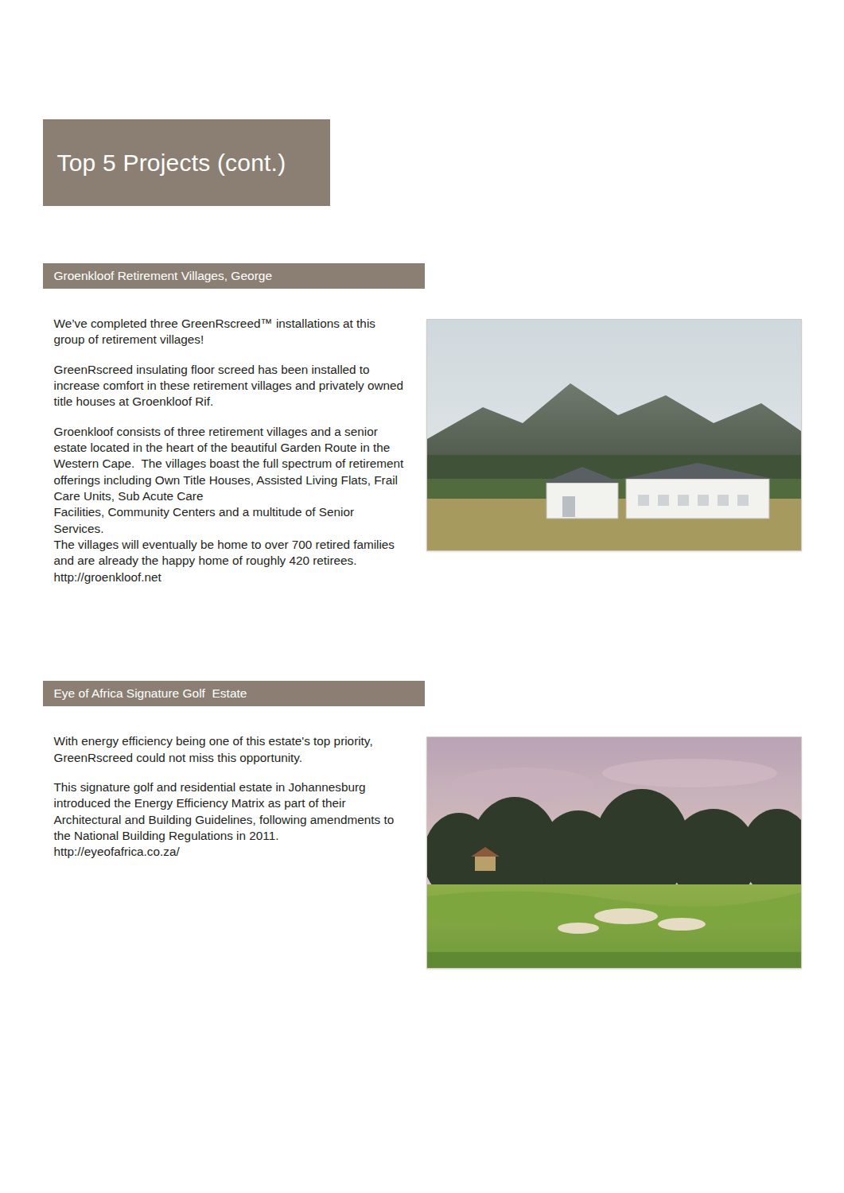Top 5 Projects (cont.)
Groenkloof Retirement Villages, George
We’ve completed three GreenRscreed™ installations at this group of retirement villages!
GreenRscreed insulating floor screed has been installed to increase comfort in these retirement villages and privately owned title houses at Groenkloof Rif.
Groenkloof consists of three retirement villages and a senior estate located in the heart of the beautiful Garden Route in the Western Cape. The villages boast the full spectrum of retirement offerings including Own Title Houses, Assisted Living Flats, Frail Care Units, Sub Acute Care
Facilities, Community Centers and a multitude of Senior Services.
The villages will eventually be home to over 700 retired families and are already the happy home of roughly 420 retirees. http://groenkloof.net
Eye of Africa Signature Golf Estate
With energy efficiency being one of this estate's top priority, GreenRscreed could not miss this opportunity.
This signature golf and residential estate in Johannesburg introduced the Energy Efficiency Matrix as part of their Architectural and Building Guidelines, following amendments to the National Building Regulations in 2011.
http://eyeofafrica.co.za/